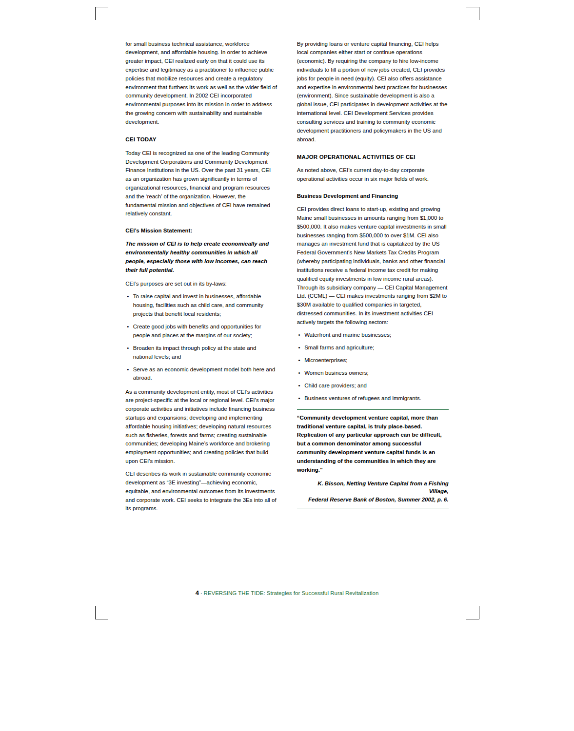for small business technical assistance, workforce development, and affordable housing. In order to achieve greater impact, CEI realized early on that it could use its expertise and legitimacy as a practitioner to influence public policies that mobilize resources and create a regulatory environment that furthers its work as well as the wider field of community development. In 2002 CEI incorporated environmental purposes into its mission in order to address the growing concern with sustainability and sustainable development.
CEI Today
Today CEI is recognized as one of the leading Community Development Corporations and Community Development Finance Institutions in the US. Over the past 31 years, CEI as an organization has grown significantly in terms of organizational resources, financial and program resources and the ‘reach’ of the organization. However, the fundamental mission and objectives of CEI have remained relatively constant.
CEI’s Mission Statement:
The mission of CEI is to help create economically and environmentally healthy communities in which all people, especially those with low incomes, can reach their full potential.
CEI’s purposes are set out in its by-laws:
To raise capital and invest in businesses, affordable housing, facilities such as child care, and community projects that benefit local residents;
Create good jobs with benefits and opportunities for people and places at the margins of our society;
Broaden its impact through policy at the state and national levels; and
Serve as an economic development model both here and abroad.
As a community development entity, most of CEI’s activities are project-specific at the local or regional level. CEI’s major corporate activities and initiatives include financing business startups and expansions; developing and implementing affordable housing initiatives; developing natural resources such as fisheries, forests and farms; creating sustainable communities; developing Maine’s workforce and brokering employment opportunities; and creating policies that build upon CEI’s mission.
CEI describes its work in sustainable community economic development as “3E investing”—achieving economic, equitable, and environmental outcomes from its investments and corporate work. CEI seeks to integrate the 3Es into all of its programs.
By providing loans or venture capital financing, CEI helps local companies either start or continue operations (economic). By requiring the company to hire low-income individuals to fill a portion of new jobs created, CEI provides jobs for people in need (equity). CEI also offers assistance and expertise in environmental best practices for businesses (environment). Since sustainable development is also a global issue, CEI participates in development activities at the international level. CEI Development Services provides consulting services and training to community economic development practitioners and policymakers in the US and abroad.
Major Operational Activities of CEI
As noted above, CEI’s current day-to-day corporate operational activities occur in six major fields of work.
Business Development and Financing
CEI provides direct loans to start-up, existing and growing Maine small businesses in amounts ranging from $1,000 to $500,000. It also makes venture capital investments in small businesses ranging from $500,000 to over $1M. CEI also manages an investment fund that is capitalized by the US Federal Government’s New Markets Tax Credits Program (whereby participating individuals, banks and other financial institutions receive a federal income tax credit for making qualified equity investments in low income rural areas). Through its subsidiary company — CEI Capital Management Ltd. (CCML) — CEI makes investments ranging from $2M to $30M available to qualified companies in targeted, distressed communities. In its investment activities CEI actively targets the following sectors:
Waterfront and marine businesses;
Small farms and agriculture;
Microenterprises;
Women business owners;
Child care providers; and
Business ventures of refugees and immigrants.
“Community development venture capital, more than traditional venture capital, is truly place-based. Replication of any particular approach can be difficult, but a common denominator among successful community development venture capital funds is an understanding of the communities in which they are working.”
K. Bisson, Netting Venture Capital from a Fishing Village,
Federal Reserve Bank of Boston, Summer 2002, p. 6.
4·REVERSING THE TIDE: Strategies for Successful Rural Revitalization